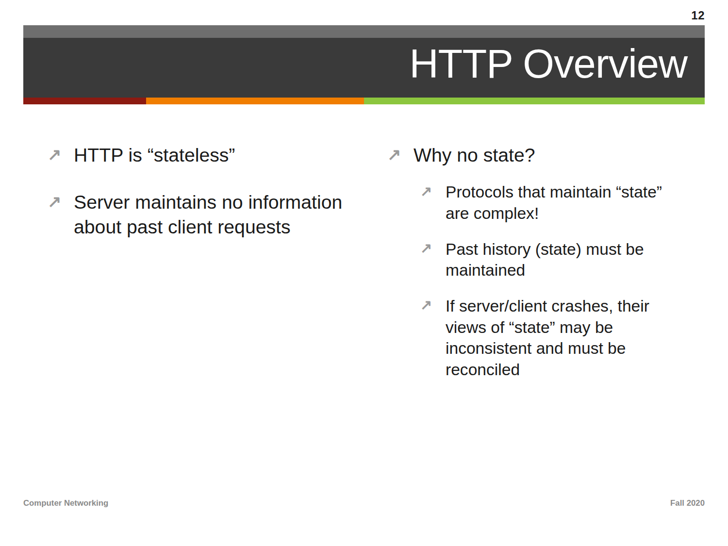12
HTTP Overview
HTTP is “stateless”
Server maintains no information about past client requests
Why no state?
Protocols that maintain “state” are complex!
Past history (state) must be maintained
If server/client crashes, their views of “state” may be inconsistent and must be reconciled
Computer Networking Fall 2020